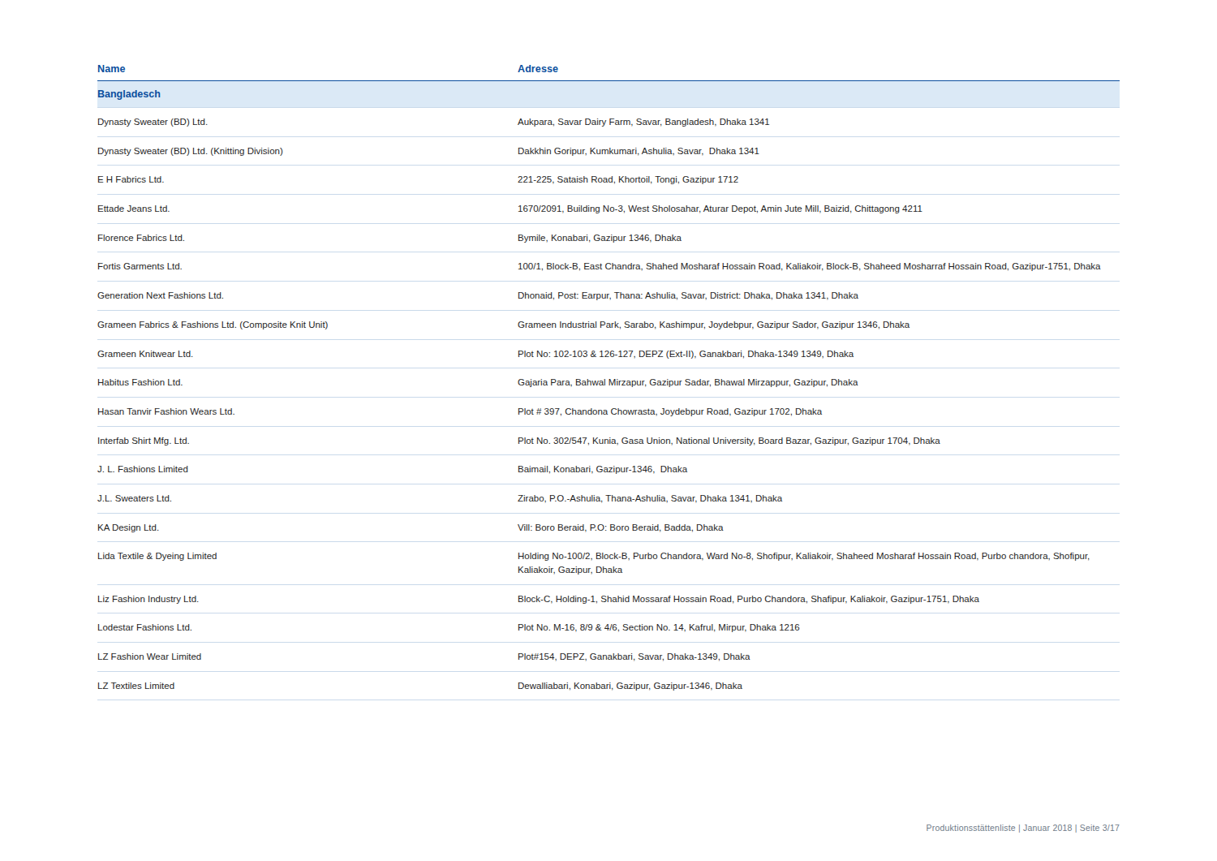| Name | Adresse |
| --- | --- |
| Bangladesch |
| Dynasty Sweater (BD) Ltd. | Aukpara, Savar Dairy Farm, Savar, Bangladesh, Dhaka 1341 |
| Dynasty Sweater (BD) Ltd. (Knitting Division) | Dakkhin Goripur, Kumkumari, Ashulia, Savar, Dhaka 1341 |
| E H Fabrics Ltd. | 221-225, Sataish Road, Khortoil, Tongi, Gazipur 1712 |
| Ettade Jeans Ltd. | 1670/2091, Building No-3, West Sholosahar, Aturar Depot, Amin Jute Mill, Baizid, Chittagong 4211 |
| Florence Fabrics Ltd. | Bymile, Konabari, Gazipur 1346, Dhaka |
| Fortis Garments Ltd. | 100/1, Block-B, East Chandra, Shahed Mosharaf Hossain Road, Kaliakoir, Block-B, Shaheed Mosharraf Hossain Road, Gazipur-1751, Dhaka |
| Generation Next Fashions Ltd. | Dhonaid, Post: Earpur, Thana: Ashulia, Savar, District: Dhaka, Dhaka 1341, Dhaka |
| Grameen Fabrics & Fashions Ltd. (Composite Knit Unit) | Grameen Industrial Park, Sarabo, Kashimpur, Joydebpur, Gazipur Sador, Gazipur 1346, Dhaka |
| Grameen Knitwear Ltd. | Plot No: 102-103 & 126-127, DEPZ (Ext-II), Ganakbari, Dhaka-1349 1349, Dhaka |
| Habitus Fashion Ltd. | Gajaria Para, Bahwal Mirzapur, Gazipur Sadar, Bhawal Mirzappur, Gazipur, Dhaka |
| Hasan Tanvir Fashion Wears Ltd. | Plot # 397, Chandona Chowrasta, Joydebpur Road, Gazipur 1702, Dhaka |
| Interfab Shirt Mfg. Ltd. | Plot No. 302/547, Kunia, Gasa Union, National University, Board Bazar, Gazipur, Gazipur 1704, Dhaka |
| J. L. Fashions Limited | Baimail, Konabari, Gazipur-1346, Dhaka |
| J.L. Sweaters Ltd. | Zirabo, P.O.-Ashulia, Thana-Ashulia, Savar, Dhaka 1341, Dhaka |
| KA Design Ltd. | Vill: Boro Beraid, P.O: Boro Beraid, Badda, Dhaka |
| Lida Textile & Dyeing Limited | Holding No-100/2, Block-B, Purbo Chandora, Ward No-8, Shofipur, Kaliakoir, Shaheed Mosharaf Hossain Road, Purbo chandora, Shofipur, Kaliakoir, Gazipur, Dhaka |
| Liz Fashion Industry Ltd. | Block-C, Holding-1, Shahid Mossaraf Hossain Road, Purbo Chandora, Shafipur, Kaliakoir, Gazipur-1751, Dhaka |
| Lodestar Fashions Ltd. | Plot No. M-16, 8/9 & 4/6, Section No. 14, Kafrul, Mirpur, Dhaka 1216 |
| LZ Fashion Wear Limited | Plot#154, DEPZ, Ganakbari, Savar, Dhaka-1349, Dhaka |
| LZ Textiles Limited | Dewalliabari, Konabari, Gazipur, Gazipur-1346, Dhaka |
Produktionsstättenliste | Januar 2018 | Seite 3/17